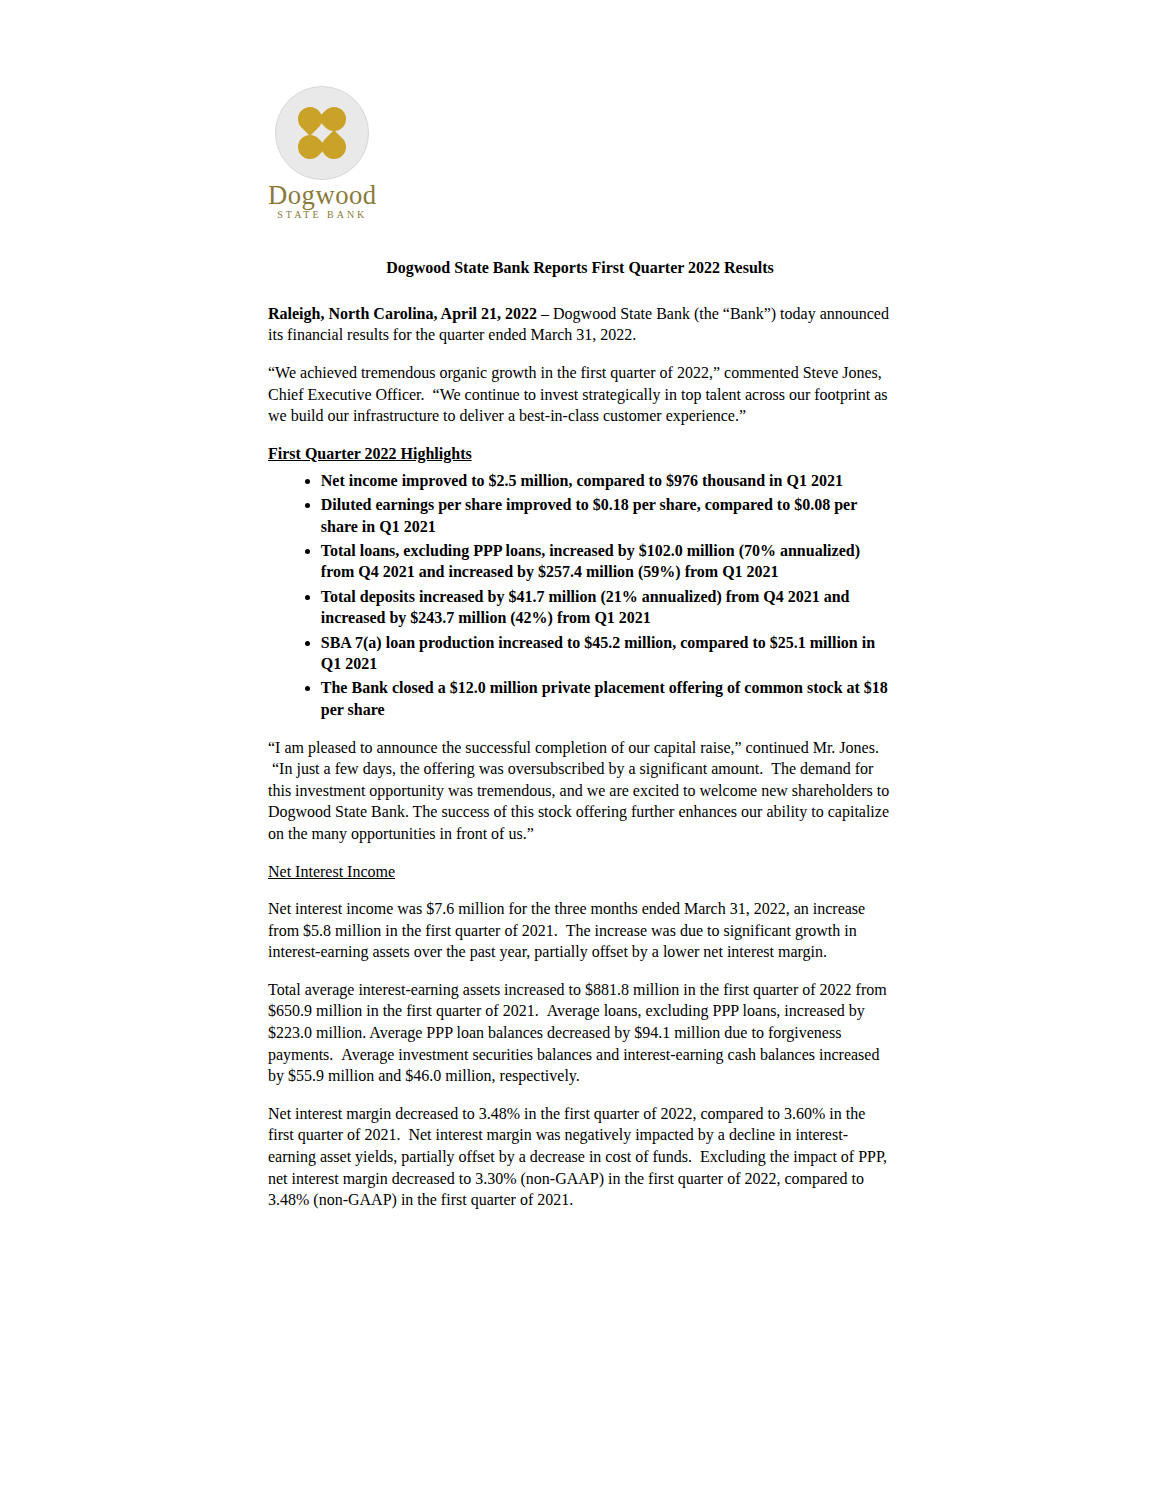Dogwood
STATE BANK
Dogwood State Bank Reports First Quarter 2022 Results
Raleigh, North Carolina, April 21, 2022 – Dogwood State Bank (the “Bank”) today announced its financial results for the quarter ended March 31, 2022.
“We achieved tremendous organic growth in the first quarter of 2022,” commented Steve Jones, Chief Executive Officer. “We continue to invest strategically in top talent across our footprint as we build our infrastructure to deliver a best-in-class customer experience.”
First Quarter 2022 Highlights
Net income improved to $2.5 million, compared to $976 thousand in Q1 2021
Diluted earnings per share improved to $0.18 per share, compared to $0.08 per share in Q1 2021
Total loans, excluding PPP loans, increased by $102.0 million (70% annualized) from Q4 2021 and increased by $257.4 million (59%) from Q1 2021
Total deposits increased by $41.7 million (21% annualized) from Q4 2021 and increased by $243.7 million (42%) from Q1 2021
SBA 7(a) loan production increased to $45.2 million, compared to $25.1 million in Q1 2021
The Bank closed a $12.0 million private placement offering of common stock at $18 per share
“I am pleased to announce the successful completion of our capital raise,” continued Mr. Jones. “In just a few days, the offering was oversubscribed by a significant amount. The demand for this investment opportunity was tremendous, and we are excited to welcome new shareholders to Dogwood State Bank. The success of this stock offering further enhances our ability to capitalize on the many opportunities in front of us.”
Net Interest Income
Net interest income was $7.6 million for the three months ended March 31, 2022, an increase from $5.8 million in the first quarter of 2021. The increase was due to significant growth in interest-earning assets over the past year, partially offset by a lower net interest margin.
Total average interest-earning assets increased to $881.8 million in the first quarter of 2022 from $650.9 million in the first quarter of 2021. Average loans, excluding PPP loans, increased by $223.0 million. Average PPP loan balances decreased by $94.1 million due to forgiveness payments. Average investment securities balances and interest-earning cash balances increased by $55.9 million and $46.0 million, respectively.
Net interest margin decreased to 3.48% in the first quarter of 2022, compared to 3.60% in the first quarter of 2021. Net interest margin was negatively impacted by a decline in interest-earning asset yields, partially offset by a decrease in cost of funds. Excluding the impact of PPP, net interest margin decreased to 3.30% (non-GAAP) in the first quarter of 2022, compared to 3.48% (non-GAAP) in the first quarter of 2021.